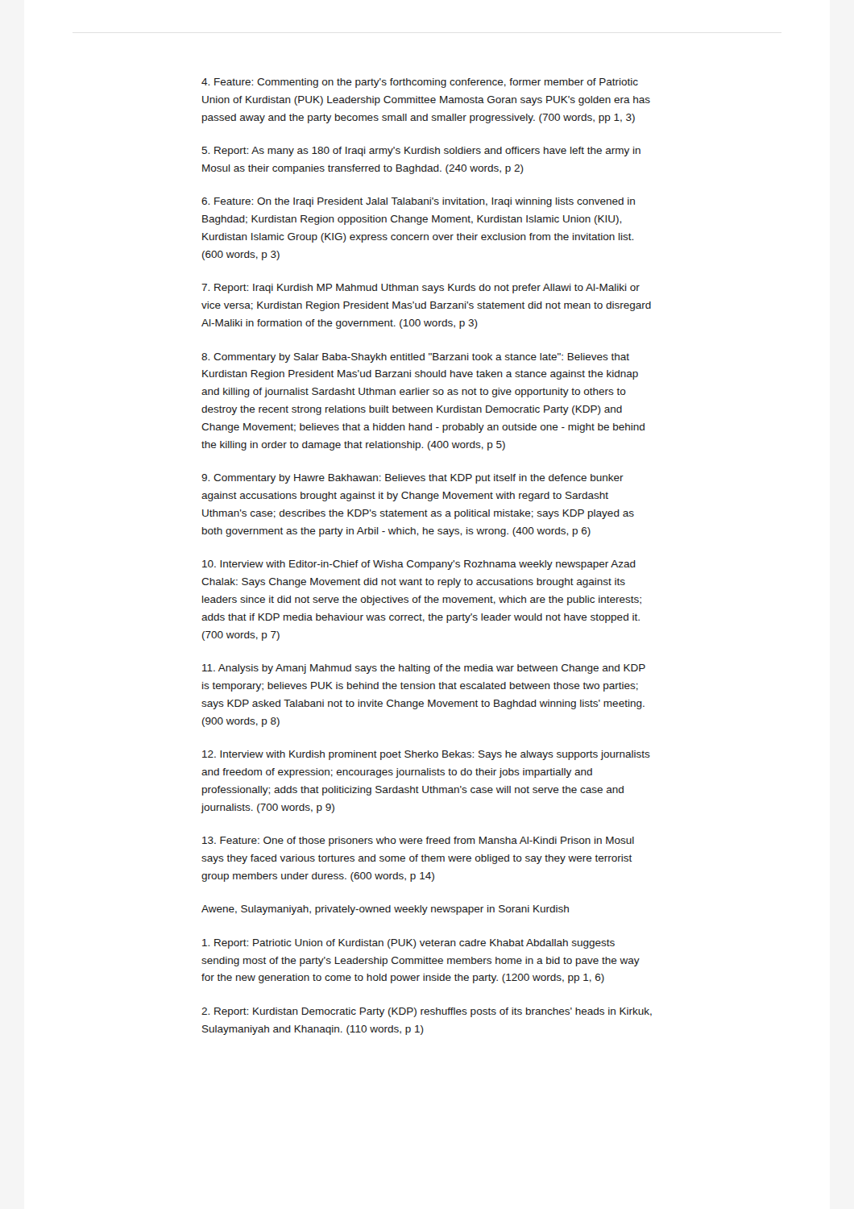4. Feature: Commenting on the party's forthcoming conference, former member of Patriotic Union of Kurdistan (PUK) Leadership Committee Mamosta Goran says PUK's golden era has passed away and the party becomes small and smaller progressively. (700 words, pp 1, 3)
5. Report: As many as 180 of Iraqi army's Kurdish soldiers and officers have left the army in Mosul as their companies transferred to Baghdad. (240 words, p 2)
6. Feature: On the Iraqi President Jalal Talabani's invitation, Iraqi winning lists convened in Baghdad; Kurdistan Region opposition Change Moment, Kurdistan Islamic Union (KIU), Kurdistan Islamic Group (KIG) express concern over their exclusion from the invitation list. (600 words, p 3)
7. Report: Iraqi Kurdish MP Mahmud Uthman says Kurds do not prefer Allawi to Al-Maliki or vice versa; Kurdistan Region President Mas'ud Barzani's statement did not mean to disregard Al-Maliki in formation of the government. (100 words, p 3)
8. Commentary by Salar Baba-Shaykh entitled "Barzani took a stance late": Believes that Kurdistan Region President Mas'ud Barzani should have taken a stance against the kidnap and killing of journalist Sardasht Uthman earlier so as not to give opportunity to others to destroy the recent strong relations built between Kurdistan Democratic Party (KDP) and Change Movement; believes that a hidden hand - probably an outside one - might be behind the killing in order to damage that relationship. (400 words, p 5)
9. Commentary by Hawre Bakhawan: Believes that KDP put itself in the defence bunker against accusations brought against it by Change Movement with regard to Sardasht Uthman's case; describes the KDP's statement as a political mistake; says KDP played as both government as the party in Arbil - which, he says, is wrong. (400 words, p 6)
10. Interview with Editor-in-Chief of Wisha Company's Rozhnama weekly newspaper Azad Chalak: Says Change Movement did not want to reply to accusations brought against its leaders since it did not serve the objectives of the movement, which are the public interests; adds that if KDP media behaviour was correct, the party's leader would not have stopped it. (700 words, p 7)
11. Analysis by Amanj Mahmud says the halting of the media war between Change and KDP is temporary; believes PUK is behind the tension that escalated between those two parties; says KDP asked Talabani not to invite Change Movement to Baghdad winning lists' meeting. (900 words, p 8)
12. Interview with Kurdish prominent poet Sherko Bekas: Says he always supports journalists and freedom of expression; encourages journalists to do their jobs impartially and professionally; adds that politicizing Sardasht Uthman's case will not serve the case and journalists. (700 words, p 9)
13. Feature: One of those prisoners who were freed from Mansha Al-Kindi Prison in Mosul says they faced various tortures and some of them were obliged to say they were terrorist group members under duress. (600 words, p 14)
Awene, Sulaymaniyah, privately-owned weekly newspaper in Sorani Kurdish
1. Report: Patriotic Union of Kurdistan (PUK) veteran cadre Khabat Abdallah suggests sending most of the party's Leadership Committee members home in a bid to pave the way for the new generation to come to hold power inside the party. (1200 words, pp 1, 6)
2. Report: Kurdistan Democratic Party (KDP) reshuffles posts of its branches' heads in Kirkuk, Sulaymaniyah and Khanaqin. (110 words, p 1)